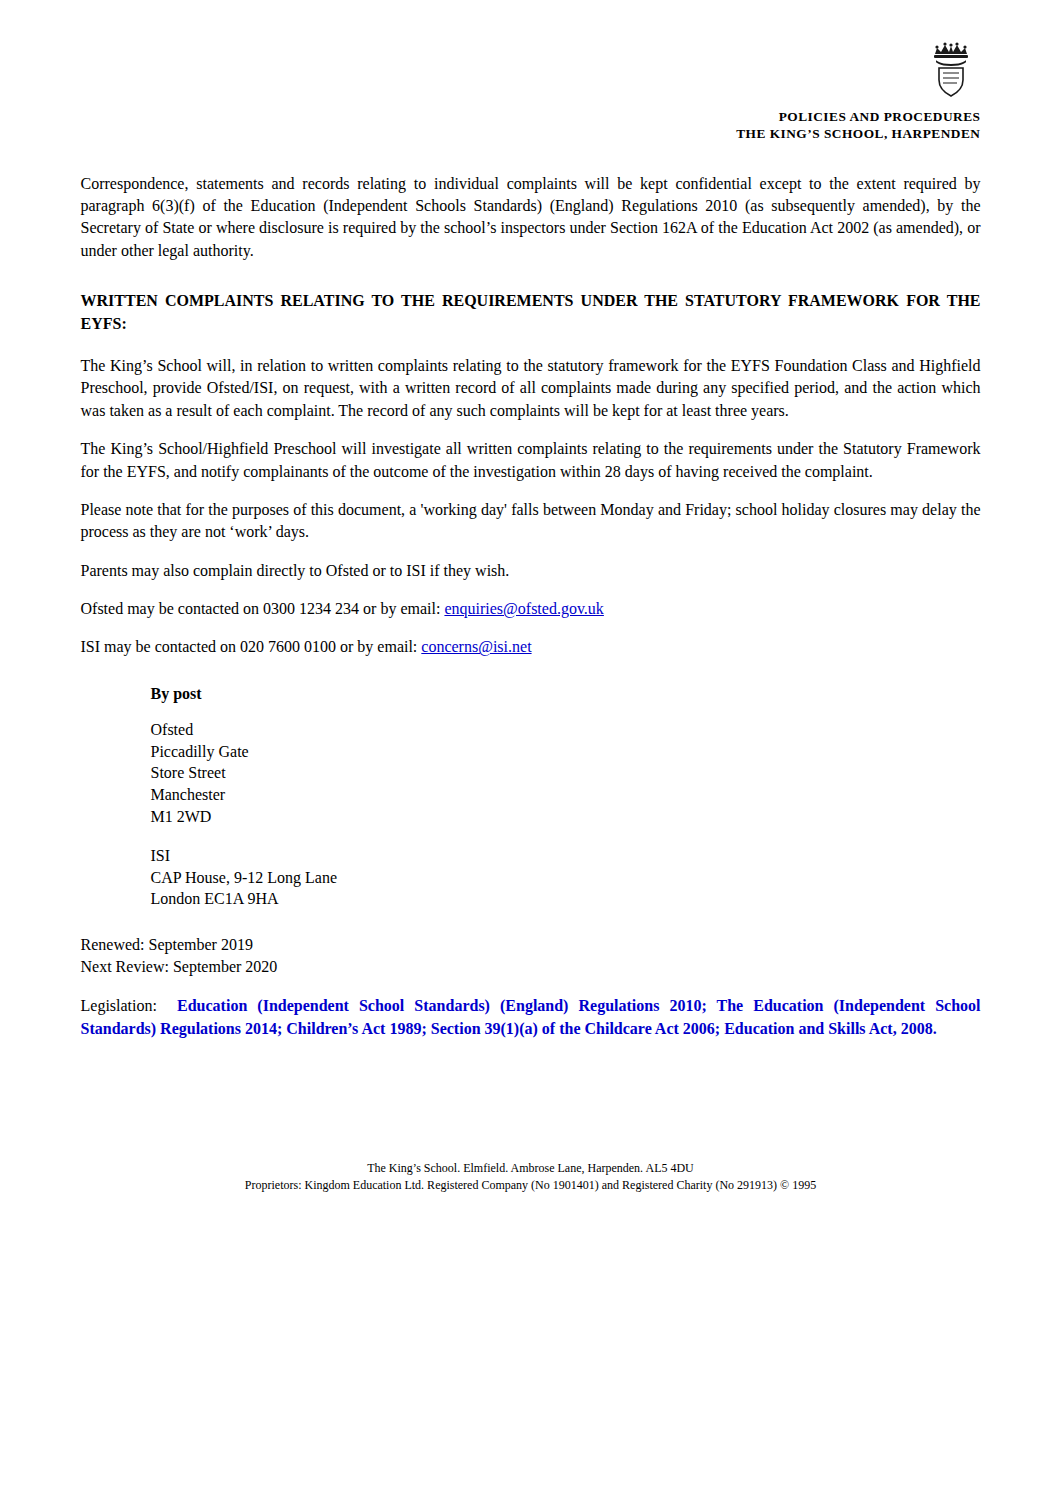POLICIES AND PROCEDURES
THE KING’S SCHOOL, HARPENDEN
Correspondence, statements and records relating to individual complaints will be kept confidential except to the extent required by paragraph 6(3)(f) of the Education (Independent Schools Standards) (England) Regulations 2010 (as subsequently amended), by the Secretary of State or where disclosure is required by the school’s inspectors under Section 162A of the Education Act 2002 (as amended), or under other legal authority.
WRITTEN COMPLAINTS RELATING TO THE REQUIREMENTS UNDER THE STATUTORY FRAMEWORK FOR THE EYFS:
The King’s School will, in relation to written complaints relating to the statutory framework for the EYFS Foundation Class and Highfield Preschool, provide Ofsted/ISI, on request, with a written record of all complaints made during any specified period, and the action which was taken as a result of each complaint. The record of any such complaints will be kept for at least three years.
The King’s School/Highfield Preschool will investigate all written complaints relating to the requirements under the Statutory Framework for the EYFS, and notify complainants of the outcome of the investigation within 28 days of having received the complaint.
Please note that for the purposes of this document, a 'working day' falls between Monday and Friday; school holiday closures may delay the process as they are not ‘work’ days.
Parents may also complain directly to Ofsted or to ISI if they wish.
Ofsted may be contacted on 0300 1234 234 or by email: enquiries@ofsted.gov.uk
ISI may be contacted on 020 7600 0100 or by email: concerns@isi.net
By post
Ofsted
Piccadilly Gate
Store Street
Manchester
M1 2WD
ISI
CAP House, 9-12 Long Lane
London EC1A 9HA
Renewed: September 2019
Next Review: September 2020
Legislation: Education (Independent School Standards) (England) Regulations 2010; The Education (Independent School Standards) Regulations 2014; Children’s Act 1989; Section 39(1)(a) of the Childcare Act 2006; Education and Skills Act, 2008.
The King’s School. Elmfield. Ambrose Lane, Harpenden. AL5 4DU
Proprietors: Kingdom Education Ltd. Registered Company (No 1901401) and Registered Charity (No 291913) © 1995